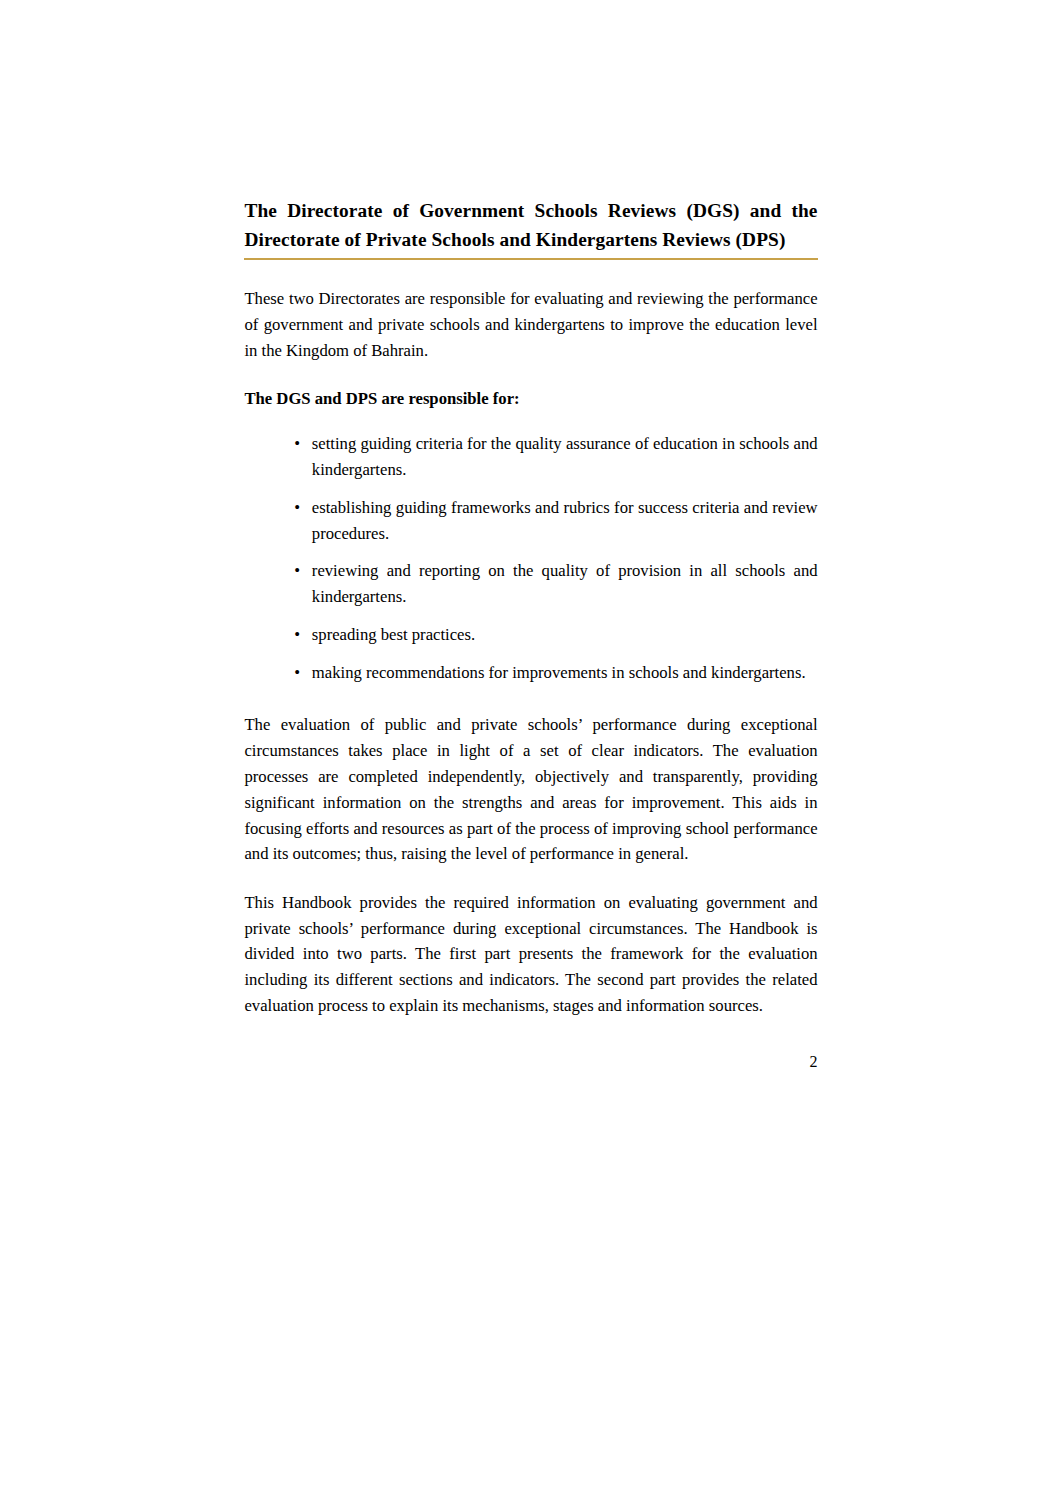The Directorate of Government Schools Reviews (DGS) and the Directorate of Private Schools and Kindergartens Reviews (DPS)
These two Directorates are responsible for evaluating and reviewing the performance of government and private schools and kindergartens to improve the education level in the Kingdom of Bahrain.
The DGS and DPS are responsible for:
setting guiding criteria for the quality assurance of education in schools and kindergartens.
establishing guiding frameworks and rubrics for success criteria and review procedures.
reviewing and reporting on the quality of provision in all schools and kindergartens.
spreading best practices.
making recommendations for improvements in schools and kindergartens.
The evaluation of public and private schools’ performance during exceptional circumstances takes place in light of a set of clear indicators. The evaluation processes are completed independently, objectively and transparently, providing significant information on the strengths and areas for improvement. This aids in focusing efforts and resources as part of the process of improving school performance and its outcomes; thus, raising the level of performance in general.
This Handbook provides the required information on evaluating government and private schools’ performance during exceptional circumstances. The Handbook is divided into two parts. The first part presents the framework for the evaluation including its different sections and indicators. The second part provides the related evaluation process to explain its mechanisms, stages and information sources.
2